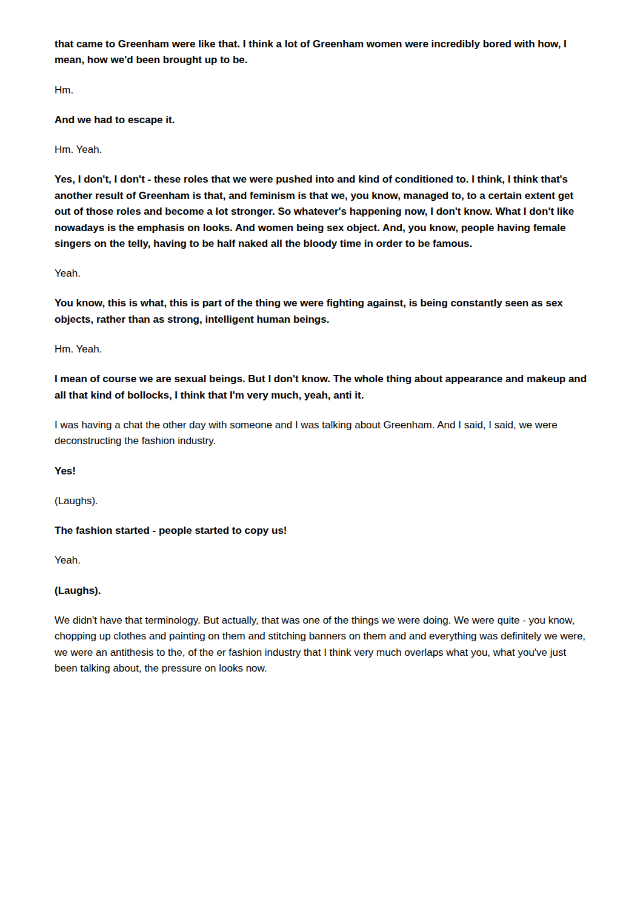that came to Greenham were like that. I think a lot of Greenham women were incredibly bored with how, I mean, how we'd been brought up to be.
Hm.
And we had to escape it.
Hm. Yeah.
Yes, I don't, I don't - these roles that we were pushed into and kind of conditioned to. I think, I think that's another result of Greenham is that, and feminism is that we, you know, managed to, to a certain extent get out of those roles and become a lot stronger. So whatever's happening now, I don't know. What I don't like nowadays is the emphasis on looks. And women being sex object. And, you know, people having female singers on the telly, having to be half naked all the bloody time in order to be famous.
Yeah.
You know, this is what, this is part of the thing we were fighting against, is being constantly seen as sex objects, rather than as strong, intelligent human beings.
Hm. Yeah.
I mean of course we are sexual beings. But I don't know. The whole thing about appearance and makeup and all that kind of bollocks, I think that I'm very much, yeah, anti it.
I was having a chat the other day with someone and I was talking about Greenham. And I said, I said, we were deconstructing the fashion industry.
Yes!
(Laughs).
The fashion started - people started to copy us!
Yeah.
(Laughs).
We didn't have that terminology. But actually, that was one of the things we were doing. We were quite - you know, chopping up clothes and painting on them and stitching banners on them and and everything was definitely we were, we were an antithesis to the, of the er fashion industry that I think very much overlaps what you, what you've just been talking about, the pressure on looks now.